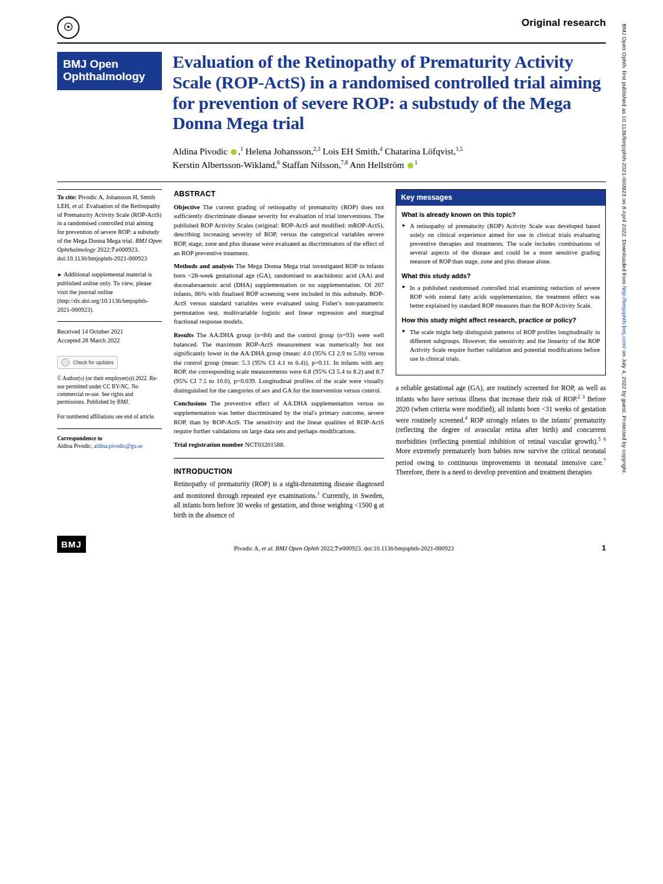BMJ Open Ophth: first published as 10.1136/bmjophth-2021-000923 on 8 April 2022. Downloaded from http://bmjophth.bmj.com/ on July 4, 2022 by guest. Protected by copyright.
☉
Original research
BMJ Open
Ophthalmology
Evaluation of the Retinopathy of Prematurity Activity Scale (ROP-ActS) in a randomised controlled trial aiming for prevention of severe ROP: a substudy of the Mega Donna Mega trial
Aldina Pivodic ,1 Helena Johansson,2,3 Lois EH Smith,4 Chatarina Löfqvist,1,5
Kerstin Albertsson-Wikland,6 Staffan Nilsson,7,8 Ann Hellström 1
To cite: Pivodic A, Johansson H, Smith LEH, et al. Evaluation of the Retinopathy of Prematurity Activity Scale (ROP-ActS) in a randomised controlled trial aiming for prevention of severe ROP: a substudy of the Mega Donna Mega trial. BMJ Open Ophthalmology 2022;7:e000923. doi:10.1136/bmjophth-2021-000923
► Additional supplemental material is published online only. To view, please visit the journal online (http://dx.doi.org/10.1136/bmjophth-2021-000923).
Received 14 October 2021
Accepted 28 March 2022
Check for updates
© Author(s) (or their employer(s)) 2022. Re-use permitted under CC BY-NC. No commercial re-use. See rights and permissions. Published by BMJ.
For numbered affiliations see end of article.
Correspondence to
Aldina Pivodic; aldina.pivodic@gu.se
Abstract
Objective The current grading of retinopathy of prematurity (ROP) does not sufficiently discriminate disease severity for evaluation of trial interventions. The published ROP Activity Scales (original: ROP-ActS and modified: mROP-ActS), describing increasing severity of ROP, versus the categorical variables severe ROP, stage, zone and plus disease were evaluated as discriminators of the effect of an ROP preventive treatment.
Methods and analysis The Mega Donna Mega trial investigated ROP in infants born <28-week gestational age (GA), randomised to arachidonic acid (AA) and docosahexaenoic acid (DHA) supplementation or no supplementation. Of 207 infants, 86% with finalised ROP screening were included in this substudy. ROP-ActS versus standard variables were evaluated using Fisher's non-parametric permutation test, multivariable logistic and linear regression and marginal fractional response models.
Results The AA:DHA group (n=84) and the control group (n=93) were well balanced. The maximum ROP-ActS measurement was numerically but not significantly lower in the AA:DHA group (mean: 4.0 (95% CI 2.9 to 5.0)) versus the control group (mean: 5.3 (95% CI 4.1 to 6.4)), p=0.11. In infants with any ROP, the corresponding scale measurements were 6.8 (95% CI 5.4 to 8.2) and 8.7 (95% CI 7.5 to 10.0), p=0.039. Longitudinal profiles of the scale were visually distinguished for the categories of sex and GA for the intervention versus control.
Conclusions The preventive effect of AA:DHA supplementation versus no supplementation was better discriminated by the trial's primary outcome, severe ROP, than by ROP-ActS. The sensitivity and the linear qualities of ROP-ActS require further validations on large data sets and perhaps modifications.
Trial registration number NCT03201588.
Introduction
Retinopathy of prematurity (ROP) is a sight-threatening disease diagnosed and monitored through repeated eye examinations.1 Currently, in Sweden, all infants born before 30 weeks of gestation, and those weighing <1500 g at birth in the absence of
Key messages
What is already known on this topic?
A retinopathy of prematurity (ROP) Activity Scale was developed based solely on clinical experience aimed for use in clinical trials evaluating preventive therapies and treatments. The scale includes combinations of several aspects of the disease and could be a more sensitive grading measure of ROP than stage, zone and plus disease alone.
What this study adds?
In a published randomised controlled trial examining reduction of severe ROP with enteral fatty acids supplementation, the treatment effect was better explained by standard ROP measures than the ROP Activity Scale.
How this study might affect research, practice or policy?
The scale might help distinguish patterns of ROP profiles longitudinally in different subgroups. However, the sensitivity and the linearity of the ROP Activity Scale require further validation and potential modifications before use in clinical trials.
a reliable gestational age (GA), are routinely screened for ROP, as well as infants who have serious illness that increase their risk of ROP.2 3 Before 2020 (when criteria were modified), all infants born <31 weeks of gestation were routinely screened.4 ROP strongly relates to the infants' prematurity (reflecting the degree of avascular retina after birth) and concurrent morbidities (reflecting potential inhibition of retinal vascular growth).5 6 More extremely prematurely born babies now survive the critical neonatal period owing to continuous improvements in neonatal intensive care.7 Therefore, there is a need to develop prevention and treatment therapies
BMJ
Pivodic A, et al. BMJ Open Ophth 2022;7:e000923. doi:10.1136/bmjophth-2021-000923
1